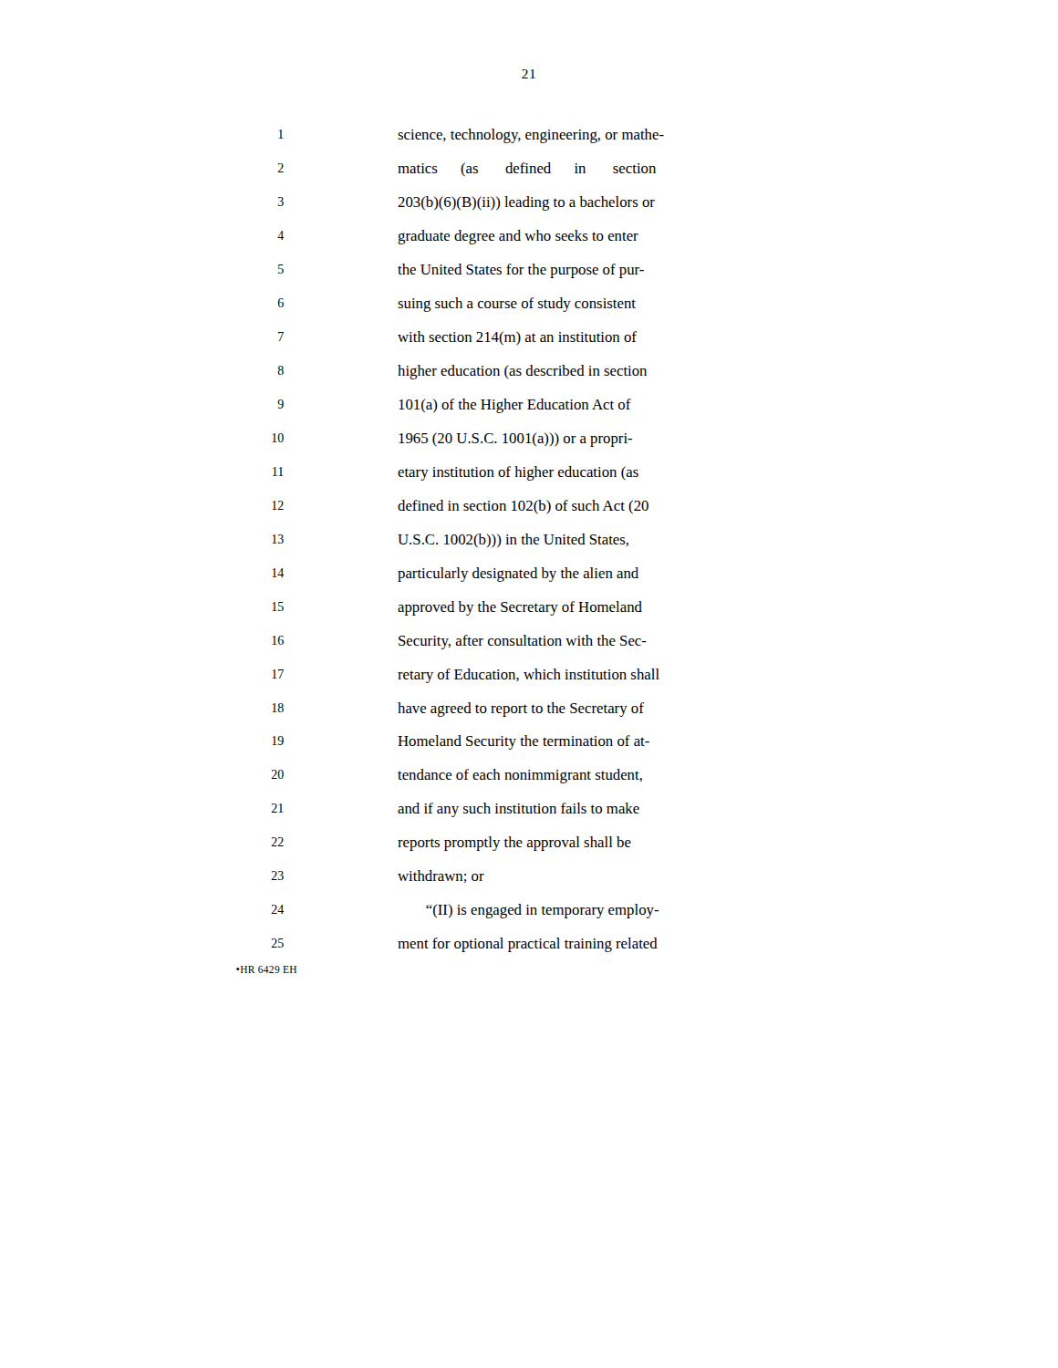21
| 1 | science, technology, engineering, or mathe- |
| 2 | matics (as defined in section |
| 3 | 203(b)(6)(B)(ii)) leading to a bachelors or |
| 4 | graduate degree and who seeks to enter |
| 5 | the United States for the purpose of pur- |
| 6 | suing such a course of study consistent |
| 7 | with section 214(m) at an institution of |
| 8 | higher education (as described in section |
| 9 | 101(a) of the Higher Education Act of |
| 10 | 1965 (20 U.S.C. 1001(a))) or a propri- |
| 11 | etary institution of higher education (as |
| 12 | defined in section 102(b) of such Act (20 |
| 13 | U.S.C. 1002(b))) in the United States, |
| 14 | particularly designated by the alien and |
| 15 | approved by the Secretary of Homeland |
| 16 | Security, after consultation with the Sec- |
| 17 | retary of Education, which institution shall |
| 18 | have agreed to report to the Secretary of |
| 19 | Homeland Security the termination of at- |
| 20 | tendance of each nonimmigrant student, |
| 21 | and if any such institution fails to make |
| 22 | reports promptly the approval shall be |
| 23 | withdrawn; or |
| 24 | “(II) is engaged in temporary employ- |
| 25 | ment for optional practical training related |
•HR 6429 EH